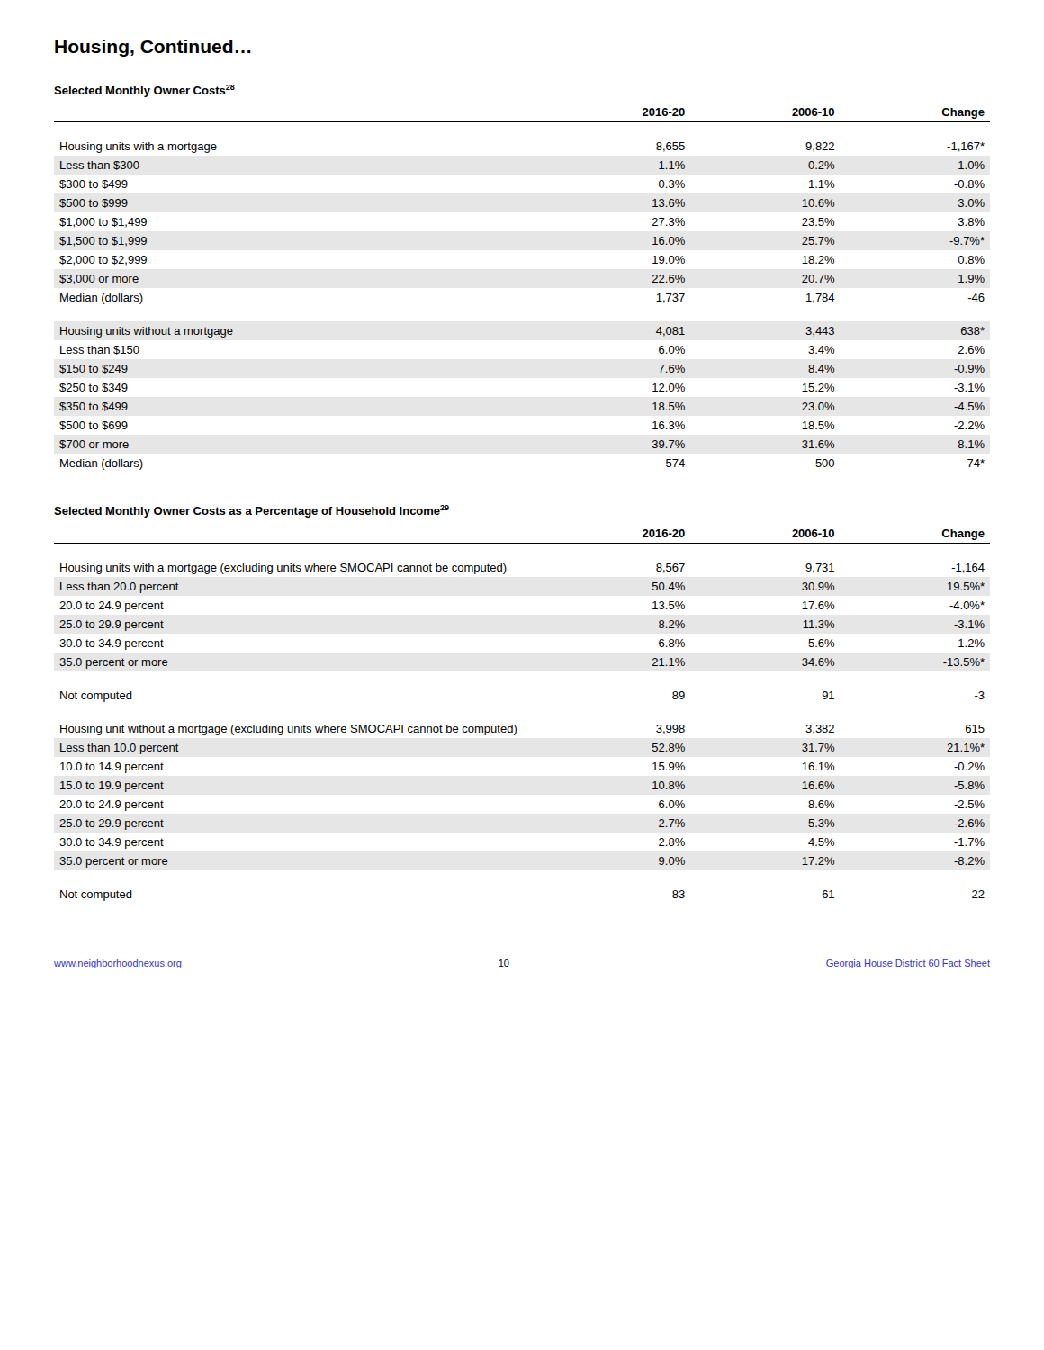Housing, Continued…
Selected Monthly Owner Costs 28
| | 2016-20 | 2006-10 | Change |
| --- | --- | --- | --- |
| Housing units with a mortgage | 8,655 | 9,822 | -1,167* |
| Less than $300 | 1.1% | 0.2% | 1.0% |
| $300 to $499 | 0.3% | 1.1% | -0.8% |
| $500 to $999 | 13.6% | 10.6% | 3.0% |
| $1,000 to $1,499 | 27.3% | 23.5% | 3.8% |
| $1,500 to $1,999 | 16.0% | 25.7% | -9.7%* |
| $2,000 to $2,999 | 19.0% | 18.2% | 0.8% |
| $3,000 or more | 22.6% | 20.7% | 1.9% |
| Median (dollars) | 1,737 | 1,784 | -46 |
| Housing units without a mortgage | 4,081 | 3,443 | 638* |
| Less than $150 | 6.0% | 3.4% | 2.6% |
| $150 to $249 | 7.6% | 8.4% | -0.9% |
| $250 to $349 | 12.0% | 15.2% | -3.1% |
| $350 to $499 | 18.5% | 23.0% | -4.5% |
| $500 to $699 | 16.3% | 18.5% | -2.2% |
| $700 or more | 39.7% | 31.6% | 8.1% |
| Median (dollars) | 574 | 500 | 74* |
Selected Monthly Owner Costs as a Percentage of Household Income 29
| | 2016-20 | 2006-10 | Change |
| --- | --- | --- | --- |
| Housing units with a mortgage (excluding units where SMOCAPI cannot be computed) | 8,567 | 9,731 | -1,164 |
| Less than 20.0 percent | 50.4% | 30.9% | 19.5%* |
| 20.0 to 24.9 percent | 13.5% | 17.6% | -4.0%* |
| 25.0 to 29.9 percent | 8.2% | 11.3% | -3.1% |
| 30.0 to 34.9 percent | 6.8% | 5.6% | 1.2% |
| 35.0 percent or more | 21.1% | 34.6% | -13.5%* |
| Not computed | 89 | 91 | -3 |
| Housing unit without a mortgage (excluding units where SMOCAPI cannot be computed) | 3,998 | 3,382 | 615 |
| Less than 10.0 percent | 52.8% | 31.7% | 21.1%* |
| 10.0 to 14.9 percent | 15.9% | 16.1% | -0.2% |
| 15.0 to 19.9 percent | 10.8% | 16.6% | -5.8% |
| 20.0 to 24.9 percent | 6.0% | 8.6% | -2.5% |
| 25.0 to 29.9 percent | 2.7% | 5.3% | -2.6% |
| 30.0 to 34.9 percent | 2.8% | 4.5% | -1.7% |
| 35.0 percent or more | 9.0% | 17.2% | -8.2% |
| Not computed | 83 | 61 | 22 |
www.neighborhoodnexus.org 10 Georgia House District 60 Fact Sheet